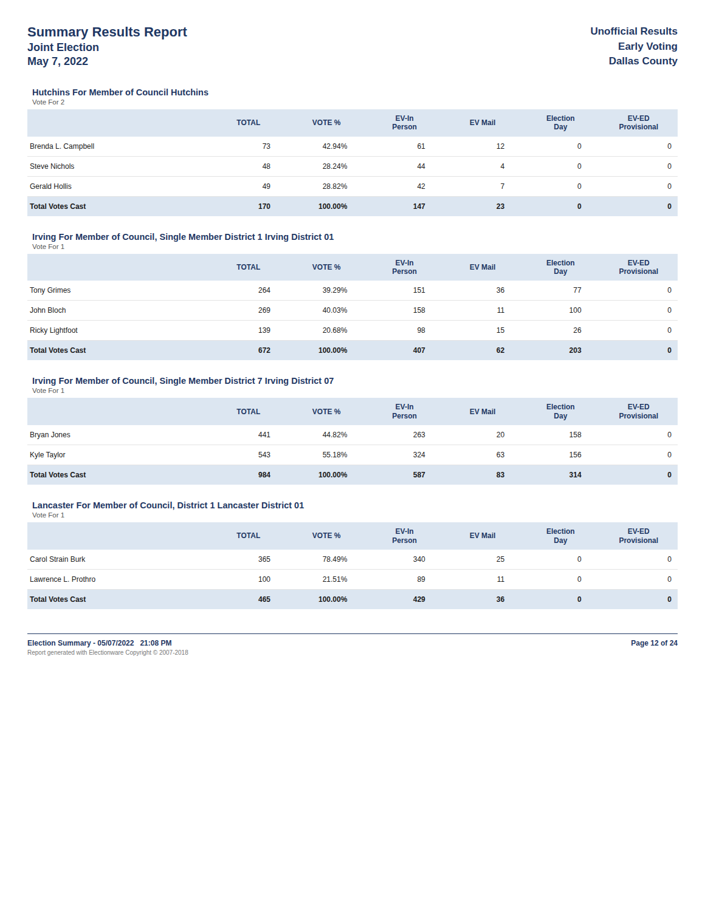Summary Results Report
Joint Election
May 7, 2022
Unofficial Results
Early Voting
Dallas County
Hutchins For Member of Council Hutchins
Vote For 2
| | TOTAL | VOTE % | EV-In Person | EV Mail | Election Day | EV-ED Provisional |
| --- | --- | --- | --- | --- | --- | --- |
| Brenda L. Campbell | 73 | 42.94% | 61 | 12 | 0 | 0 |
| Steve Nichols | 48 | 28.24% | 44 | 4 | 0 | 0 |
| Gerald Hollis | 49 | 28.82% | 42 | 7 | 0 | 0 |
| Total Votes Cast | 170 | 100.00% | 147 | 23 | 0 | 0 |
Irving For Member of Council, Single Member District 1 Irving District 01
Vote For 1
| | TOTAL | VOTE % | EV-In Person | EV Mail | Election Day | EV-ED Provisional |
| --- | --- | --- | --- | --- | --- | --- |
| Tony Grimes | 264 | 39.29% | 151 | 36 | 77 | 0 |
| John Bloch | 269 | 40.03% | 158 | 11 | 100 | 0 |
| Ricky Lightfoot | 139 | 20.68% | 98 | 15 | 26 | 0 |
| Total Votes Cast | 672 | 100.00% | 407 | 62 | 203 | 0 |
Irving For Member of Council, Single Member District 7 Irving District 07
Vote For 1
| | TOTAL | VOTE % | EV-In Person | EV Mail | Election Day | EV-ED Provisional |
| --- | --- | --- | --- | --- | --- | --- |
| Bryan Jones | 441 | 44.82% | 263 | 20 | 158 | 0 |
| Kyle Taylor | 543 | 55.18% | 324 | 63 | 156 | 0 |
| Total Votes Cast | 984 | 100.00% | 587 | 83 | 314 | 0 |
Lancaster For Member of Council, District 1 Lancaster District 01
Vote For 1
| | TOTAL | VOTE % | EV-In Person | EV Mail | Election Day | EV-ED Provisional |
| --- | --- | --- | --- | --- | --- | --- |
| Carol Strain Burk | 365 | 78.49% | 340 | 25 | 0 | 0 |
| Lawrence L. Prothro | 100 | 21.51% | 89 | 11 | 0 | 0 |
| Total Votes Cast | 465 | 100.00% | 429 | 36 | 0 | 0 |
Election Summary - 05/07/2022 21:08 PM
Report generated with Electionware Copyright © 2007-2018
Page 12 of 24